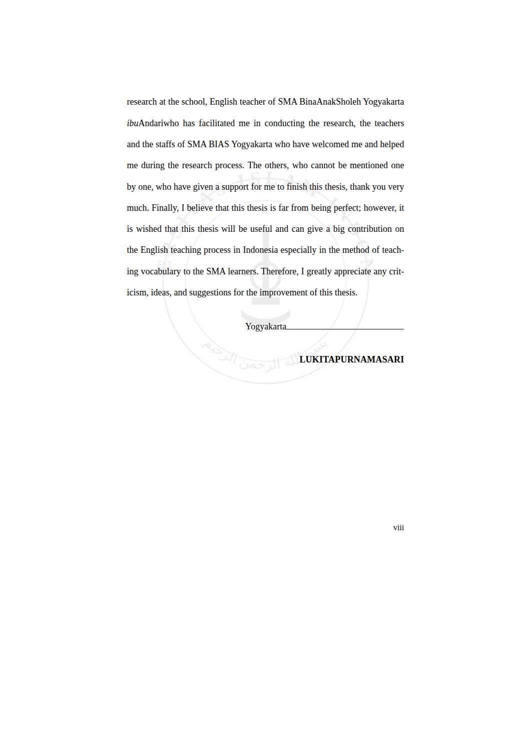UNIVERSITAS ISLAM INDONESIA بسم الله الرحمن الرحيم
research at the school, English teacher of SMA BinaAnakSholeh Yogyakarta ibu Andariwho has facilitated me in conducting the research, the teachers and the staffs of SMA BIAS Yogyakarta who have welcomed me and helped me during the research process. The others, who cannot be mentioned one by one, who have given a support for me to finish this thesis, thank you very much. Finally, I believe that this thesis is far from being perfect; however, it is wished that this thesis will be useful and can give a big contribution on the English teaching process in Indonesia especially in the method of teaching vocabulary to the SMA learners. Therefore, I greatly appreciate any criticism, ideas, and suggestions for the improvement of this thesis.
Yogyakarta
LUKITAPURNAMASARI
viii